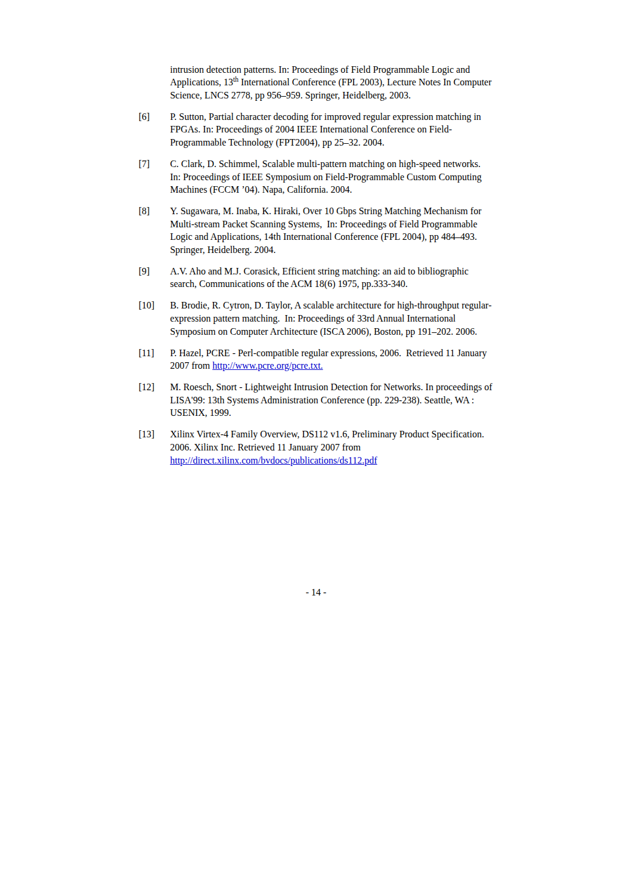intrusion detection patterns. In: Proceedings of Field Programmable Logic and Applications, 13th International Conference (FPL 2003), Lecture Notes In Computer Science, LNCS 2778, pp 956–959. Springer, Heidelberg, 2003.
[6] P. Sutton, Partial character decoding for improved regular expression matching in FPGAs. In: Proceedings of 2004 IEEE International Conference on Field-Programmable Technology (FPT2004), pp 25–32. 2004.
[7] C. Clark, D. Schimmel, Scalable multi-pattern matching on high-speed networks. In: Proceedings of IEEE Symposium on Field-Programmable Custom Computing Machines (FCCM ’04). Napa, California. 2004.
[8] Y. Sugawara, M. Inaba, K. Hiraki, Over 10 Gbps String Matching Mechanism for Multi-stream Packet Scanning Systems, In: Proceedings of Field Programmable Logic and Applications, 14th International Conference (FPL 2004), pp 484–493. Springer, Heidelberg. 2004.
[9] A.V. Aho and M.J. Corasick, Efficient string matching: an aid to bibliographic search, Communications of the ACM 18(6) 1975, pp.333-340.
[10] B. Brodie, R. Cytron, D. Taylor, A scalable architecture for high-throughput regular-expression pattern matching. In: Proceedings of 33rd Annual International Symposium on Computer Architecture (ISCA 2006), Boston, pp 191–202. 2006.
[11] P. Hazel, PCRE - Perl-compatible regular expressions, 2006. Retrieved 11 January 2007 from http://www.pcre.org/pcre.txt.
[12] M. Roesch, Snort - Lightweight Intrusion Detection for Networks. In proceedings of LISA'99: 13th Systems Administration Conference (pp. 229-238). Seattle, WA : USENIX, 1999.
[13] Xilinx Virtex-4 Family Overview, DS112 v1.6, Preliminary Product Specification. 2006. Xilinx Inc. Retrieved 11 January 2007 from http://direct.xilinx.com/bvdocs/publications/ds112.pdf
- 14 -